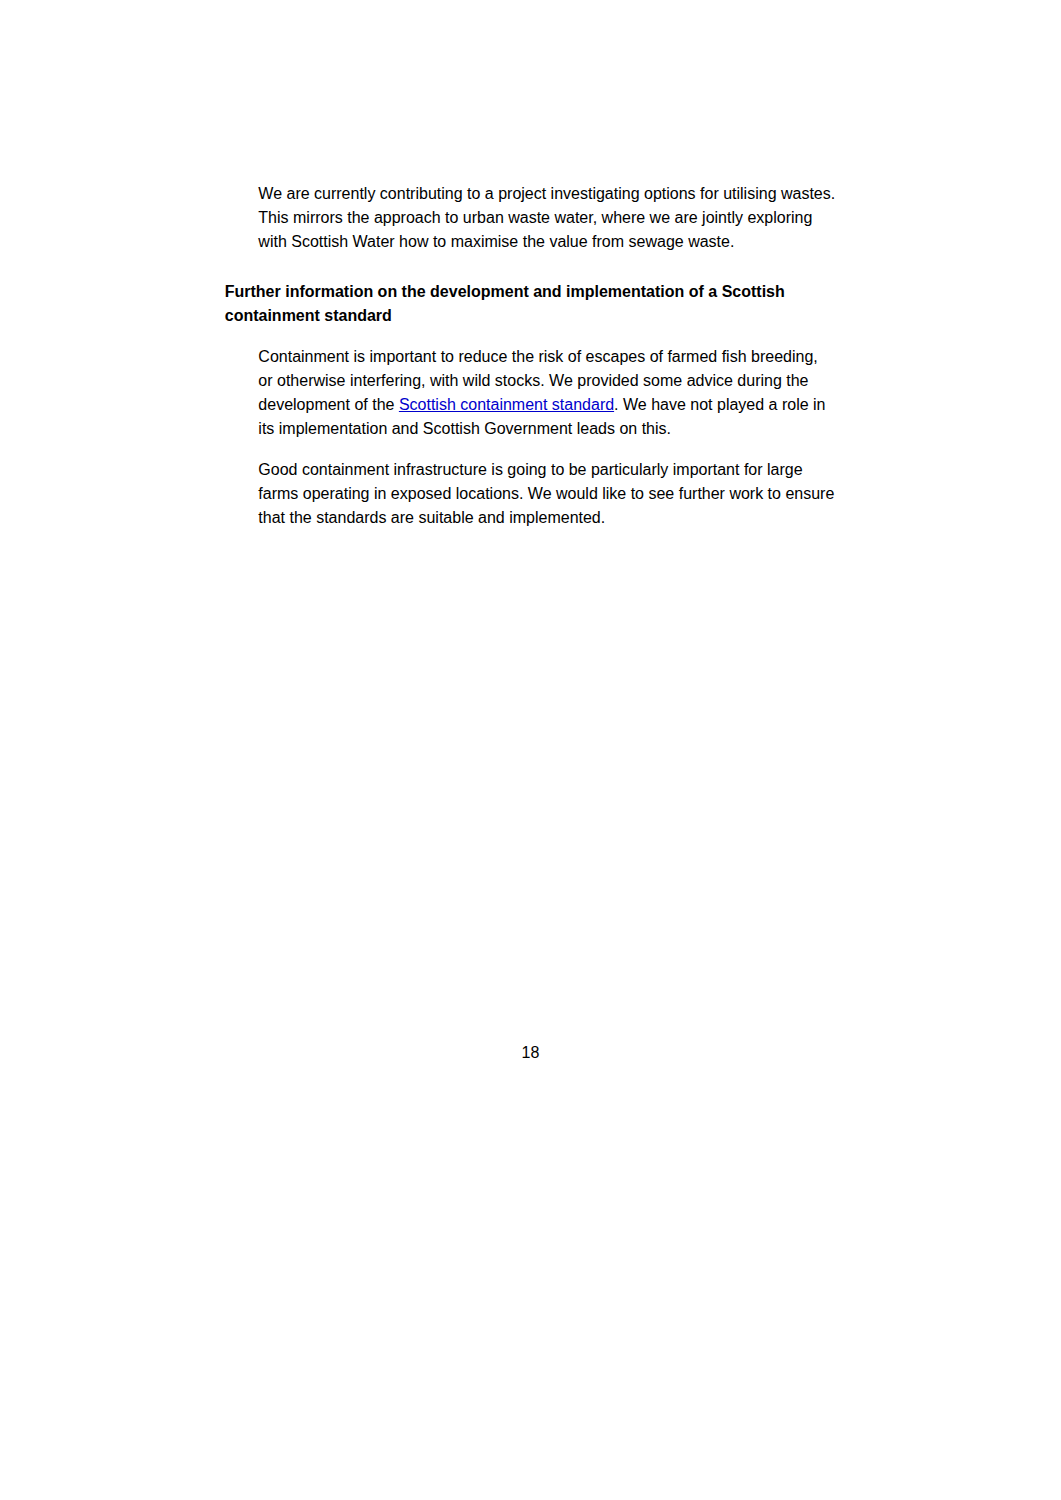We are currently contributing to a project investigating options for utilising wastes. This mirrors the approach to urban waste water, where we are jointly exploring with Scottish Water how to maximise the value from sewage waste.
Further information on the development and implementation of a Scottish containment standard
Containment is important to reduce the risk of escapes of farmed fish breeding, or otherwise interfering, with wild stocks. We provided some advice during the development of the Scottish containment standard. We have not played a role in its implementation and Scottish Government leads on this.
Good containment infrastructure is going to be particularly important for large farms operating in exposed locations. We would like to see further work to ensure that the standards are suitable and implemented.
18